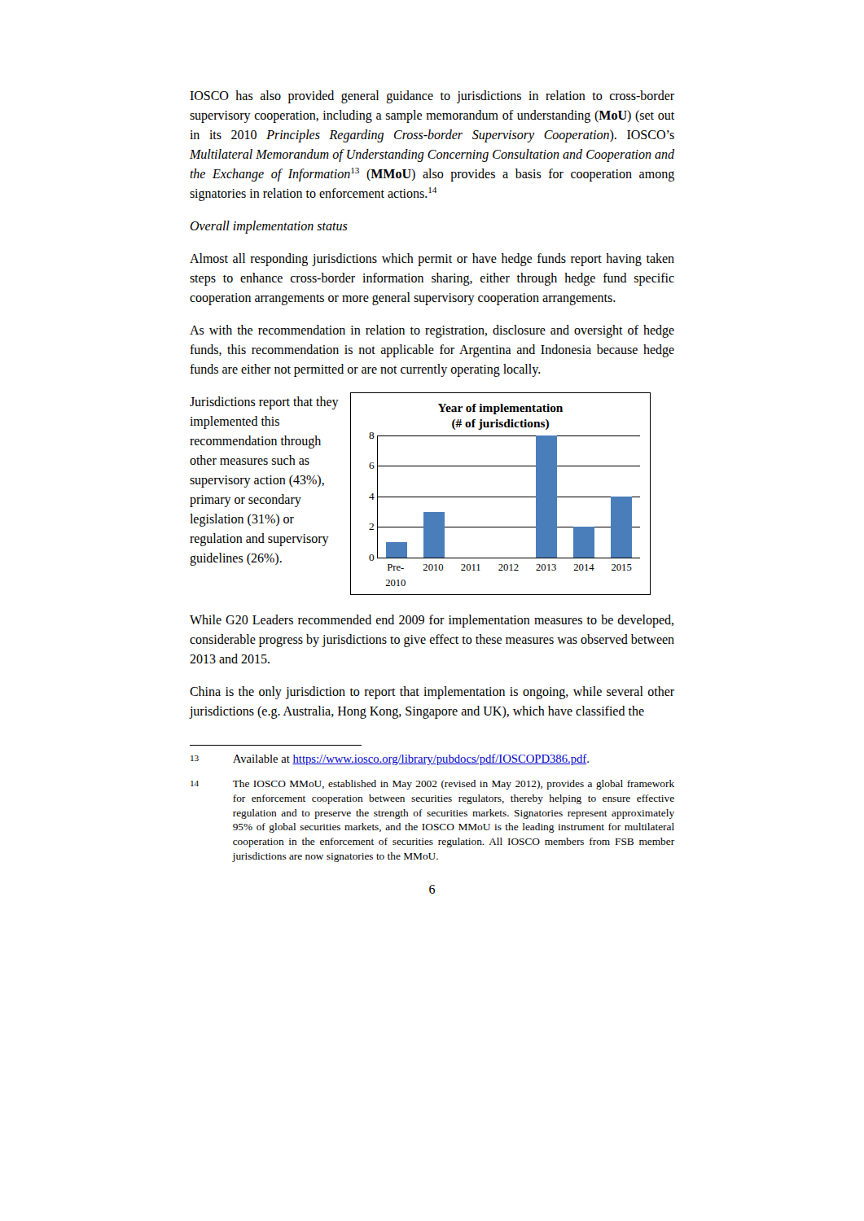IOSCO has also provided general guidance to jurisdictions in relation to cross-border supervisory cooperation, including a sample memorandum of understanding (MoU) (set out in its 2010 Principles Regarding Cross-border Supervisory Cooperation). IOSCO’s Multilateral Memorandum of Understanding Concerning Consultation and Cooperation and the Exchange of Information13 (MMoU) also provides a basis for cooperation among signatories in relation to enforcement actions.14
Overall implementation status
Almost all responding jurisdictions which permit or have hedge funds report having taken steps to enhance cross-border information sharing, either through hedge fund specific cooperation arrangements or more general supervisory cooperation arrangements.
As with the recommendation in relation to registration, disclosure and oversight of hedge funds, this recommendation is not applicable for Argentina and Indonesia because hedge funds are either not permitted or are not currently operating locally.
Jurisdictions report that they implemented this recommendation through other measures such as supervisory action (43%), primary or secondary legislation (31%) or regulation and supervisory guidelines (26%).
Year of implementation
(# of jurisdictions)
8
6
4
2
0
Pre-2010
2010
2011
2012
2013
2014
2015
While G20 Leaders recommended end 2009 for implementation measures to be developed, considerable progress by jurisdictions to give effect to these measures was observed between 2013 and 2015.
China is the only jurisdiction to report that implementation is ongoing, while several other jurisdictions (e.g. Australia, Hong Kong, Singapore and UK), which have classified the
13
Available at https://www.iosco.org/library/pubdocs/pdf/IOSCOPD386.pdf.
14
The IOSCO MMoU, established in May 2002 (revised in May 2012), provides a global framework for enforcement cooperation between securities regulators, thereby helping to ensure effective regulation and to preserve the strength of securities markets. Signatories represent approximately 95% of global securities markets, and the IOSCO MMoU is the leading instrument for multilateral cooperation in the enforcement of securities regulation. All IOSCO members from FSB member jurisdictions are now signatories to the MMoU.
6